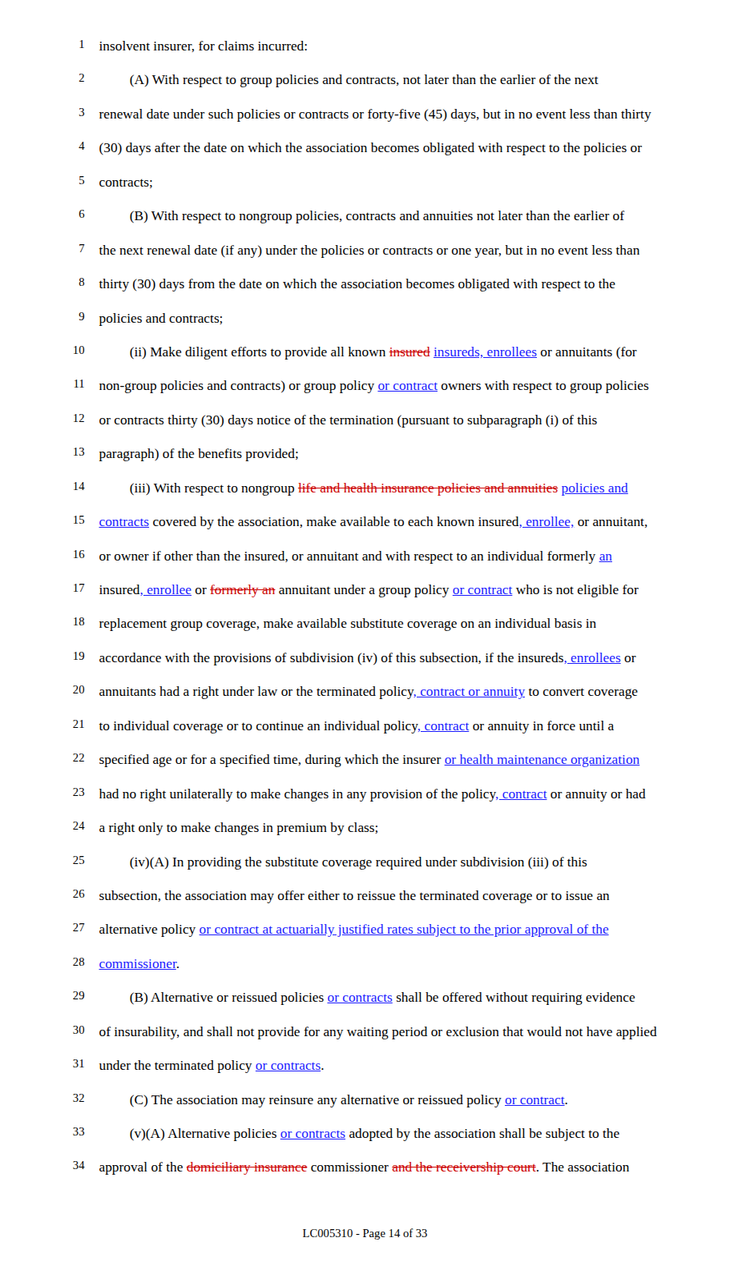insolvent insurer, for claims incurred:
(A) With respect to group policies and contracts, not later than the earlier of the next
renewal date under such policies or contracts or forty-five (45) days, but in no event less than thirty
(30) days after the date on which the association becomes obligated with respect to the policies or
contracts;
(B) With respect to nongroup policies, contracts and annuities not later than the earlier of
the next renewal date (if any) under the policies or contracts or one year, but in no event less than
thirty (30) days from the date on which the association becomes obligated with respect to the
policies and contracts;
(ii) Make diligent efforts to provide all known insured insureds, enrollees or annuitants (for
non-group policies and contracts) or group policy or contract owners with respect to group policies
or contracts thirty (30) days notice of the termination (pursuant to subparagraph (i) of this
paragraph) of the benefits provided;
(iii) With respect to nongroup life and health insurance policies and annuities policies and
contracts covered by the association, make available to each known insured, enrollee, or annuitant,
or owner if other than the insured, or annuitant and with respect to an individual formerly an
insured, enrollee or formerly an annuitant under a group policy or contract who is not eligible for
replacement group coverage, make available substitute coverage on an individual basis in
accordance with the provisions of subdivision (iv) of this subsection, if the insureds, enrollees or
annuitants had a right under law or the terminated policy, contract or annuity to convert coverage
to individual coverage or to continue an individual policy, contract or annuity in force until a
specified age or for a specified time, during which the insurer or health maintenance organization
had no right unilaterally to make changes in any provision of the policy, contract or annuity or had
a right only to make changes in premium by class;
(iv)(A) In providing the substitute coverage required under subdivision (iii) of this
subsection, the association may offer either to reissue the terminated coverage or to issue an
alternative policy or contract at actuarially justified rates subject to the prior approval of the
commissioner.
(B) Alternative or reissued policies or contracts shall be offered without requiring evidence
of insurability, and shall not provide for any waiting period or exclusion that would not have applied
under the terminated policy or contracts.
(C) The association may reinsure any alternative or reissued policy or contract.
(v)(A) Alternative policies or contracts adopted by the association shall be subject to the
approval of the domiciliary insurance commissioner and the receivership court. The association
LC005310 - Page 14 of 33